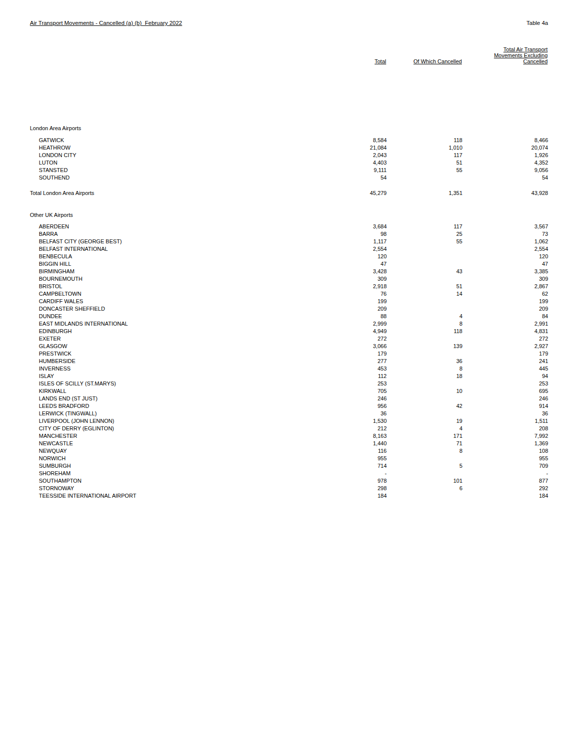Air Transport Movements - Cancelled (a) (b) February 2022
Table 4a
| | Total | Of Which Cancelled | Total Air Transport Movements Excluding Cancelled |
| --- | --- | --- | --- |
| London Area Airports | | | |
| GATWICK | 8,584 | 118 | 8,466 |
| HEATHROW | 21,084 | 1,010 | 20,074 |
| LONDON CITY | 2,043 | 117 | 1,926 |
| LUTON | 4,403 | 51 | 4,352 |
| STANSTED | 9,111 | 55 | 9,056 |
| SOUTHEND | 54 | | 54 |
| Total London Area Airports | 45,279 | 1,351 | 43,928 |
| Other UK Airports | | | |
| ABERDEEN | 3,684 | 117 | 3,567 |
| BARRA | 98 | 25 | 73 |
| BELFAST CITY (GEORGE BEST) | 1,117 | 55 | 1,062 |
| BELFAST INTERNATIONAL | 2,554 | | 2,554 |
| BENBECULA | 120 | | 120 |
| BIGGIN HILL | 47 | | 47 |
| BIRMINGHAM | 3,428 | 43 | 3,385 |
| BOURNEMOUTH | 309 | | 309 |
| BRISTOL | 2,918 | 51 | 2,867 |
| CAMPBELTOWN | 76 | 14 | 62 |
| CARDIFF WALES | 199 | | 199 |
| DONCASTER SHEFFIELD | 209 | | 209 |
| DUNDEE | 88 | 4 | 84 |
| EAST MIDLANDS INTERNATIONAL | 2,999 | 8 | 2,991 |
| EDINBURGH | 4,949 | 118 | 4,831 |
| EXETER | 272 | | 272 |
| GLASGOW | 3,066 | 139 | 2,927 |
| PRESTWICK | 179 | | 179 |
| HUMBERSIDE | 277 | 36 | 241 |
| INVERNESS | 453 | 8 | 445 |
| ISLAY | 112 | 18 | 94 |
| ISLES OF SCILLY (ST.MARYS) | 253 | | 253 |
| KIRKWALL | 705 | 10 | 695 |
| LANDS END (ST JUST) | 246 | | 246 |
| LEEDS BRADFORD | 956 | 42 | 914 |
| LERWICK (TINGWALL) | 36 | | 36 |
| LIVERPOOL (JOHN LENNON) | 1,530 | 19 | 1,511 |
| CITY OF DERRY (EGLINTON) | 212 | 4 | 208 |
| MANCHESTER | 8,163 | 171 | 7,992 |
| NEWCASTLE | 1,440 | 71 | 1,369 |
| NEWQUAY | 116 | 8 | 108 |
| NORWICH | 955 | | 955 |
| SUMBURGH | 714 | 5 | 709 |
| SHOREHAM | - | | - |
| SOUTHAMPTON | 978 | 101 | 877 |
| STORNOWAY | 298 | 6 | 292 |
| TEESSIDE INTERNATIONAL AIRPORT | 184 | | 184 |